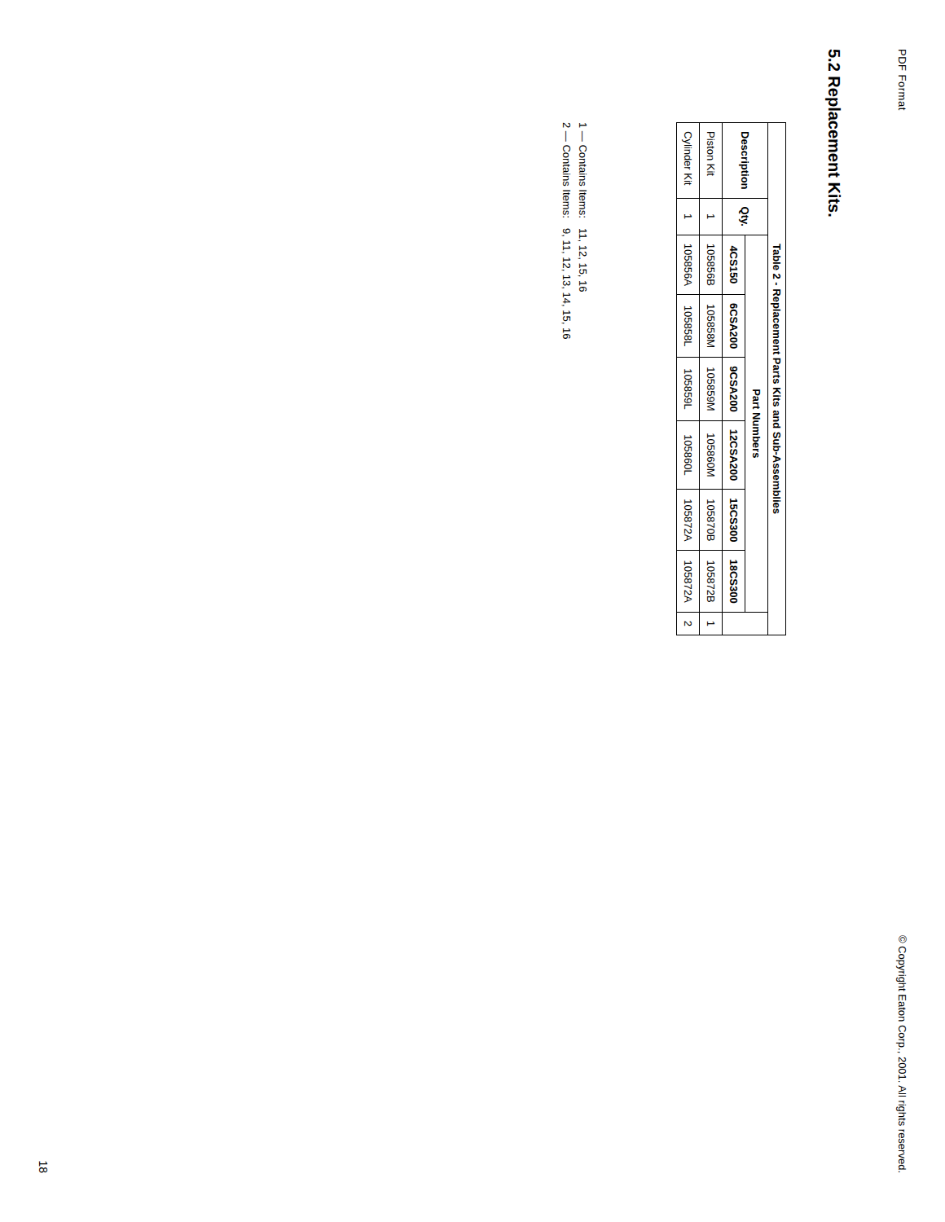PDF Format
© Copyright Eaton Corp., 2001. All rights reserved.
5.2 Replacement Kits.
Table 2 - Replacement Parts Kits and Sub-Assemblies
| Description | Qty. | Part Numbers | |
| --- | --- | --- | --- |
| 4CS150 | 6CSA200 | 9CSA200 | 12CSA200 | 15CS300 | 18CS300 |
| Piston Kit | 1 | 105856B | 105858M | 105859M | 105860M | 105870B | 105872B | 1 |
| Cylinder Kit | 1 | 105856A | 105858L | 105859L | 105860L | 105872A | 105872A | 2 |
1 — Contains Items: 11, 12, 15, 16
2 — Contains Items: 9, 11, 12, 13, 14, 15, 16
18